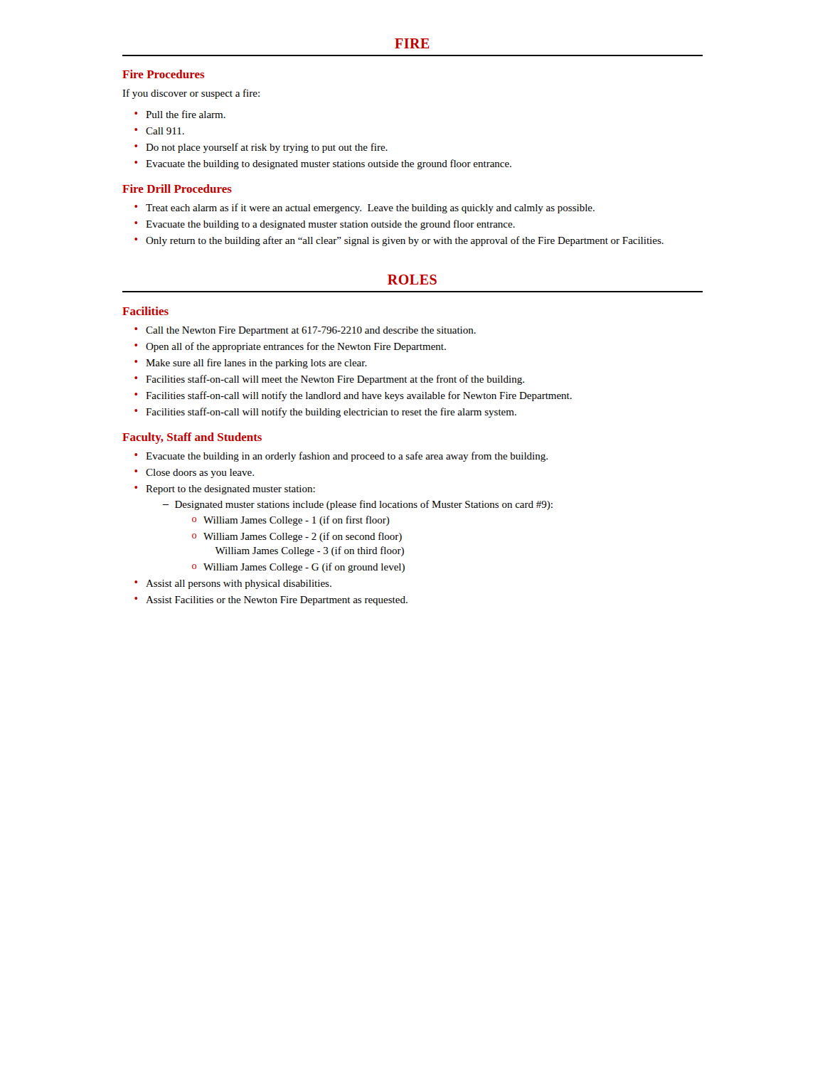FIRE
Fire Procedures
If you discover or suspect a fire:
Pull the fire alarm.
Call 911.
Do not place yourself at risk by trying to put out the fire.
Evacuate the building to designated muster stations outside the ground floor entrance.
Fire Drill Procedures
Treat each alarm as if it were an actual emergency. Leave the building as quickly and calmly as possible.
Evacuate the building to a designated muster station outside the ground floor entrance.
Only return to the building after an “all clear” signal is given by or with the approval of the Fire Department or Facilities.
ROLES
Facilities
Call the Newton Fire Department at 617-796-2210 and describe the situation.
Open all of the appropriate entrances for the Newton Fire Department.
Make sure all fire lanes in the parking lots are clear.
Facilities staff-on-call will meet the Newton Fire Department at the front of the building.
Facilities staff-on-call will notify the landlord and have keys available for Newton Fire Department.
Facilities staff-on-call will notify the building electrician to reset the fire alarm system.
Faculty, Staff and Students
Evacuate the building in an orderly fashion and proceed to a safe area away from the building.
Close doors as you leave.
Report to the designated muster station:
Designated muster stations include (please find locations of Muster Stations on card #9):
William James College - 1 (if on first floor)
William James College - 2 (if on second floor)
William James College - 3 (if on third floor)
William James College - G (if on ground level)
Assist all persons with physical disabilities.
Assist Facilities or the Newton Fire Department as requested.